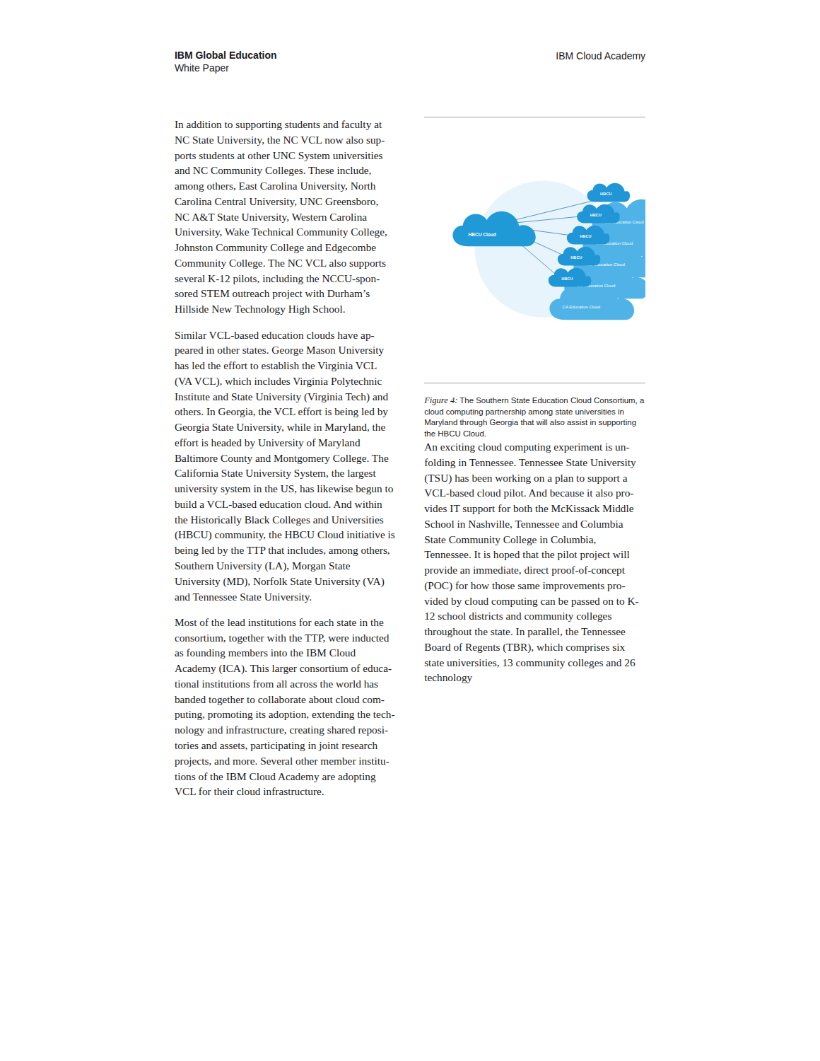IBM Global Education
White Paper
IBM Cloud Academy
In addition to supporting students and faculty at NC State University, the NC VCL now also supports students at other UNC System universities and NC Community Colleges. These include, among others, East Carolina University, North Carolina Central University, UNC Greensboro, NC A&T State University, Western Carolina University, Wake Technical Community College, Johnston Community College and Edgecombe Community College. The NC VCL also supports several K-12 pilots, including the NCCU-sponsored STEM outreach project with Durham’s Hillside New Technology High School.
Similar VCL-based education clouds have appeared in other states. George Mason University has led the effort to establish the Virginia VCL (VA VCL), which includes Virginia Polytechnic Institute and State University (Virginia Tech) and others. In Georgia, the VCL effort is being led by Georgia State University, while in Maryland, the effort is headed by University of Maryland Baltimore County and Montgomery College. The California State University System, the largest university system in the US, has likewise begun to build a VCL-based education cloud. And within the Historically Black Colleges and Universities (HBCU) community, the HBCU Cloud initiative is being led by the TTP that includes, among others, Southern University (LA), Morgan State University (MD), Norfolk State University (VA) and Tennessee State University.
Most of the lead institutions for each state in the consortium, together with the TTP, were inducted as founding members into the IBM Cloud Academy (ICA). This larger consortium of educational institutions from all across the world has banded together to collaborate about cloud computing, promoting its adoption, extending the technology and infrastructure, creating shared repositories and assets, participating in joint research projects, and more. Several other member institutions of the IBM Cloud Academy are adopting VCL for their cloud infrastructure.
CA Education Cloud SC Education Cloud NC Education Cloud VA Education Cloud MD Education Cloud HBCU HBCU HBCU HBCU HBCU HBCU Cloud
Figure 4: The Southern State Education Cloud Consortium, a cloud computing partnership among state universities in Maryland through Georgia that will also assist in supporting the HBCU Cloud.
An exciting cloud computing experiment is unfolding in Tennessee. Tennessee State University (TSU) has been working on a plan to support a VCL-based cloud pilot. And because it also provides IT support for both the McKissack Middle School in Nashville, Tennessee and Columbia State Community College in Columbia, Tennessee. It is hoped that the pilot project will provide an immediate, direct proof-of-concept (POC) for how those same improvements provided by cloud computing can be passed on to K-12 school districts and community colleges throughout the state. In parallel, the Tennessee Board of Regents (TBR), which comprises six state universities, 13 community colleges and 26 technology